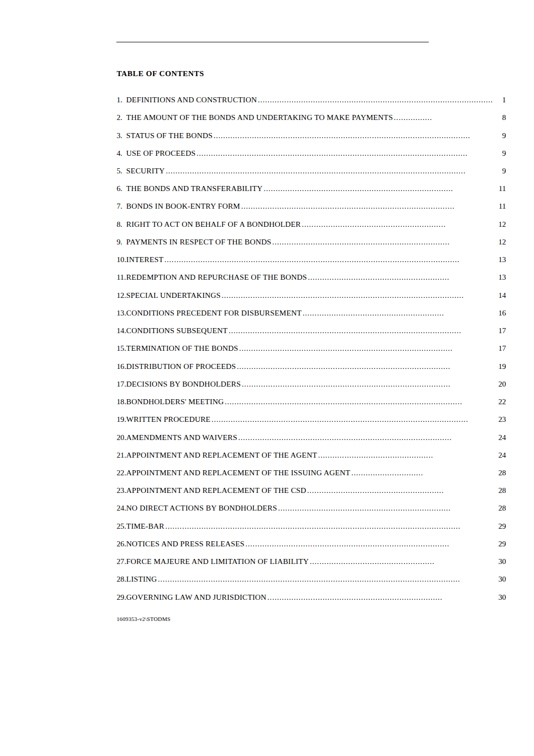TABLE OF CONTENTS
| 1. | DEFINITIONS AND CONSTRUCTION .................................................................................................. 1 |
| 2. | THE AMOUNT OF THE BONDS AND UNDERTAKING TO MAKE PAYMENTS ................ 8 |
| 3. | STATUS OF THE BONDS ........................................................................................................... 9 |
| 4. | USE OF PROCEEDS ................................................................................................................. 9 |
| 5. | SECURITY ............................................................................................................................. 9 |
| 6. | THE BONDS AND TRANSFERABILITY ............................................................................... 11 |
| 7. | BONDS IN BOOK-ENTRY FORM ......................................................................................... 11 |
| 8. | RIGHT TO ACT ON BEHALF OF A BONDHOLDER ............................................................ 12 |
| 9. | PAYMENTS IN RESPECT OF THE BONDS .......................................................................... 12 |
| 10. | INTEREST ........................................................................................................................... 13 |
| 11. | REDEMPTION AND REPURCHASE OF THE BONDS ........................................................... 13 |
| 12. | SPECIAL UNDERTAKINGS ..................................................................................................... 14 |
| 13. | CONDITIONS PRECEDENT FOR DISBURSEMENT ........................................................... 16 |
| 14. | CONDITIONS SUBSEQUENT ................................................................................................. 17 |
| 15. | TERMINATION OF THE BONDS ......................................................................................... 17 |
| 16. | DISTRIBUTION OF PROCEEDS ......................................................................................... 19 |
| 17. | DECISIONS BY BONDHOLDERS ....................................................................................... 20 |
| 18. | BONDHOLDERS' MEETING ................................................................................................... 22 |
| 19. | WRITTEN PROCEDURE ........................................................................................................... 23 |
| 20. | AMENDMENTS AND WAIVERS ......................................................................................... 24 |
| 21. | APPOINTMENT AND REPLACEMENT OF THE AGENT ................................................ 24 |
| 22. | APPOINTMENT AND REPLACEMENT OF THE ISSUING AGENT .............................. 28 |
| 23. | APPOINTMENT AND REPLACEMENT OF THE CSD ......................................................... 28 |
| 24. | NO DIRECT ACTIONS BY BONDHOLDERS ........................................................................ 28 |
| 25. | TIME-BAR ........................................................................................................................... 29 |
| 26. | NOTICES AND PRESS RELEASES ..................................................................................... 29 |
| 27. | FORCE MAJEURE AND LIMITATION OF LIABILITY .................................................... 30 |
| 28. | LISTING .............................................................................................................................. 30 |
| 29. | GOVERNING LAW AND JURISDICTION ......................................................................... 30 |
1609353-v2\STODMS